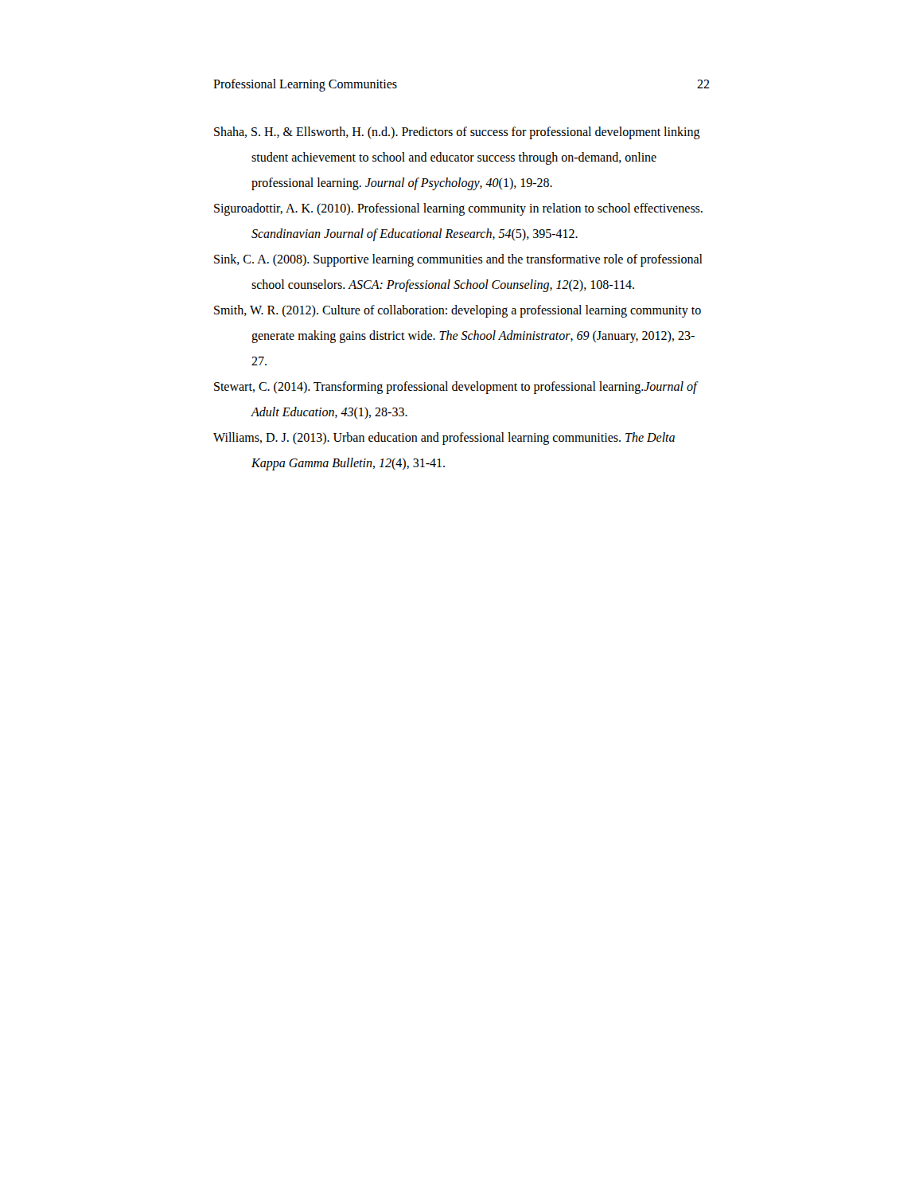Professional Learning Communities 22
Shaha, S. H., & Ellsworth, H. (n.d.). Predictors of success for professional development linking student achievement to school and educator success through on-demand, online professional learning. Journal of Psychology, 40(1), 19-28.
Siguroadottir, A. K. (2010). Professional learning community in relation to school effectiveness. Scandinavian Journal of Educational Research, 54(5), 395-412.
Sink, C. A. (2008). Supportive learning communities and the transformative role of professional school counselors. ASCA: Professional School Counseling, 12(2), 108-114.
Smith, W. R. (2012). Culture of collaboration: developing a professional learning community to generate making gains district wide. The School Administrator, 69 (January, 2012), 23-27.
Stewart, C. (2014). Transforming professional development to professional learning.Journal of Adult Education, 43(1), 28-33.
Williams, D. J. (2013). Urban education and professional learning communities. The Delta Kappa Gamma Bulletin, 12(4), 31-41.